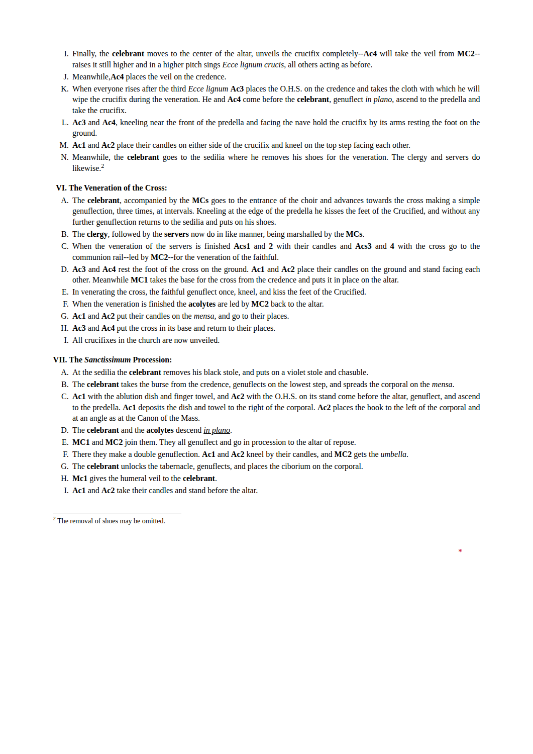Finally, the celebrant moves to the center of the altar, unveils the crucifix completely--Ac4 will take the veil from MC2--raises it still higher and in a higher pitch sings Ecce lignum crucis, all others acting as before.
Meanwhile,Ac4 places the veil on the credence.
When everyone rises after the third Ecce lignum Ac3 places the O.H.S. on the credence and takes the cloth with which he will wipe the crucifix during the veneration. He and Ac4 come before the celebrant, genuflect in plano, ascend to the predella and take the crucifix.
Ac3 and Ac4, kneeling near the front of the predella and facing the nave hold the crucifix by its arms resting the foot on the ground.
Ac1 and Ac2 place their candles on either side of the crucifix and kneel on the top step facing each other.
Meanwhile, the celebrant goes to the sedilia where he removes his shoes for the veneration. The clergy and servers do likewise.2
VI. The Veneration of the Cross:
The celebrant, accompanied by the MCs goes to the entrance of the choir and advances towards the cross making a simple genuflection, three times, at intervals. Kneeling at the edge of the predella he kisses the feet of the Crucified, and without any further genuflection returns to the sedilia and puts on his shoes.
The clergy, followed by the servers now do in like manner, being marshalled by the MCs.
When the veneration of the servers is finished Acs1 and 2 with their candles and Acs3 and 4 with the cross go to the communion rail--led by MC2--for the veneration of the faithful.
Ac3 and Ac4 rest the foot of the cross on the ground. Ac1 and Ac2 place their candles on the ground and stand facing each other. Meanwhile MC1 takes the base for the cross from the credence and puts it in place on the altar.
In venerating the cross, the faithful genuflect once, kneel, and kiss the feet of the Crucified.
When the veneration is finished the acolytes are led by MC2 back to the altar.
Ac1 and Ac2 put their candles on the mensa, and go to their places.
Ac3 and Ac4 put the cross in its base and return to their places.
All crucifixes in the church are now unveiled.
VII. The Sanctissimum Procession:
At the sedilia the celebrant removes his black stole, and puts on a violet stole and chasuble.
The celebrant takes the burse from the credence, genuflects on the lowest step, and spreads the corporal on the mensa.
Ac1 with the ablution dish and finger towel, and Ac2 with the O.H.S. on its stand come before the altar, genuflect, and ascend to the predella. Ac1 deposits the dish and towel to the right of the corporal. Ac2 places the book to the left of the corporal and at an angle as at the Canon of the Mass.
The celebrant and the acolytes descend in plano.
MC1 and MC2 join them. They all genuflect and go in procession to the altar of repose.
There they make a double genuflection. Ac1 and Ac2 kneel by their candles, and MC2 gets the umbella.
The celebrant unlocks the tabernacle, genuflects, and places the ciborium on the corporal.
Mc1 gives the humeral veil to the celebrant.
Ac1 and Ac2 take their candles and stand before the altar.
2 The removal of shoes may be omitted.
*